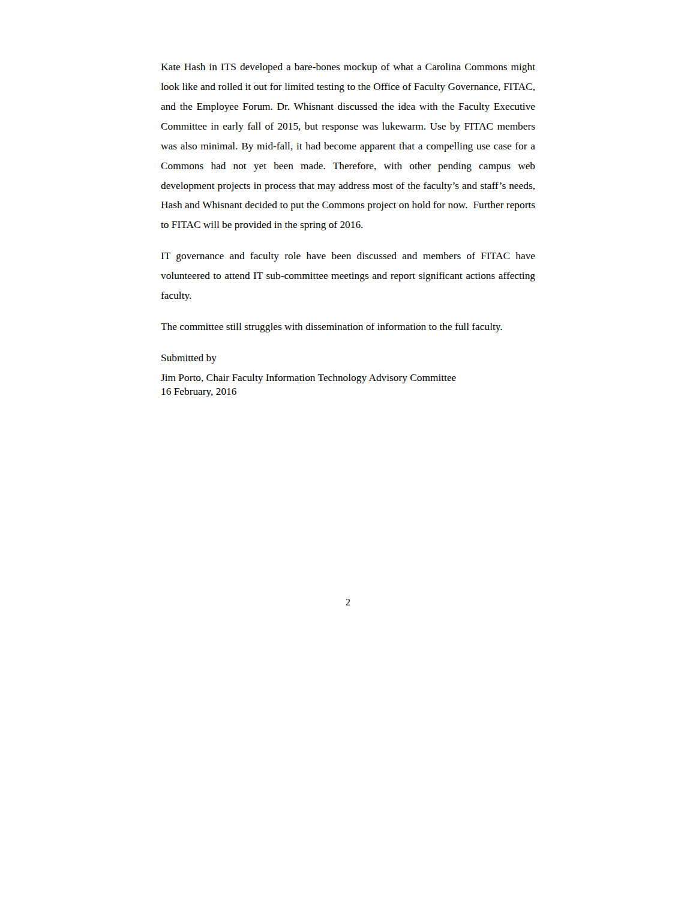Kate Hash in ITS developed a bare-bones mockup of what a Carolina Commons might look like and rolled it out for limited testing to the Office of Faculty Governance, FITAC, and the Employee Forum. Dr. Whisnant discussed the idea with the Faculty Executive Committee in early fall of 2015, but response was lukewarm. Use by FITAC members was also minimal. By mid-fall, it had become apparent that a compelling use case for a Commons had not yet been made. Therefore, with other pending campus web development projects in process that may address most of the faculty’s and staff’s needs, Hash and Whisnant decided to put the Commons project on hold for now. Further reports to FITAC will be provided in the spring of 2016.
IT governance and faculty role have been discussed and members of FITAC have volunteered to attend IT sub-committee meetings and report significant actions affecting faculty.
The committee still struggles with dissemination of information to the full faculty.
Submitted by
Jim Porto, Chair Faculty Information Technology Advisory Committee
16 February, 2016
2